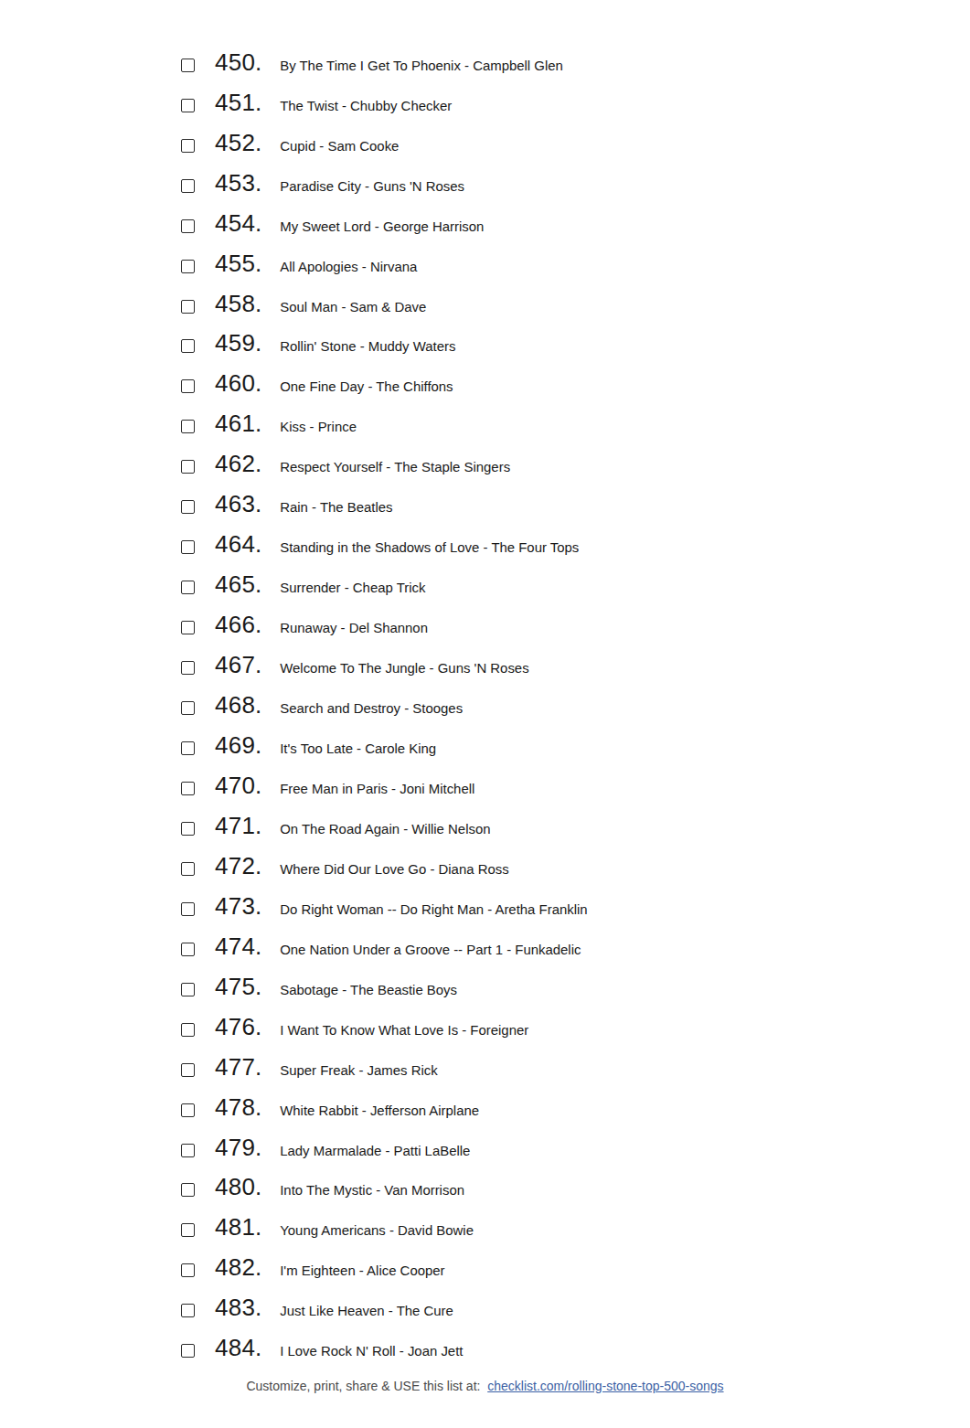450. By The Time I Get To Phoenix - Campbell Glen
451. The Twist - Chubby Checker
452. Cupid - Sam Cooke
453. Paradise City - Guns 'N Roses
454. My Sweet Lord - George Harrison
455. All Apologies - Nirvana
458. Soul Man - Sam & Dave
459. Rollin' Stone - Muddy Waters
460. One Fine Day - The Chiffons
461. Kiss - Prince
462. Respect Yourself - The Staple Singers
463. Rain - The Beatles
464. Standing in the Shadows of Love - The Four Tops
465. Surrender - Cheap Trick
466. Runaway - Del Shannon
467. Welcome To The Jungle - Guns 'N Roses
468. Search and Destroy - Stooges
469. It's Too Late - Carole King
470. Free Man in Paris - Joni Mitchell
471. On The Road Again - Willie Nelson
472. Where Did Our Love Go - Diana Ross
473. Do Right Woman -- Do Right Man - Aretha Franklin
474. One Nation Under a Groove -- Part 1 - Funkadelic
475. Sabotage - The Beastie Boys
476. I Want To Know What Love Is - Foreigner
477. Super Freak - James Rick
478. White Rabbit - Jefferson Airplane
479. Lady Marmalade - Patti LaBelle
480. Into The Mystic - Van Morrison
481. Young Americans - David Bowie
482. I'm Eighteen - Alice Cooper
483. Just Like Heaven - The Cure
484. I Love Rock N' Roll - Joan Jett
Customize, print, share & USE this list at: checklist.com/rolling-stone-top-500-songs